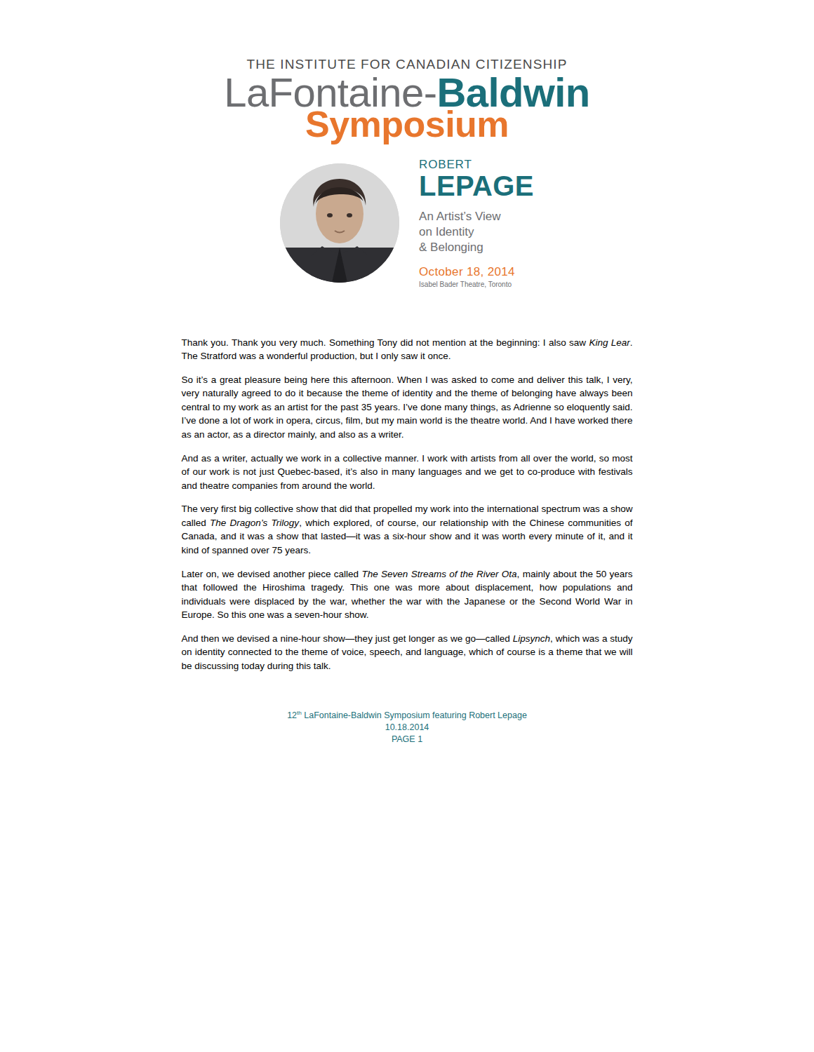The Institute for Canadian Citizenship
LaFontaine-Baldwin
Symposium
Robert
Lepage
An Artist’s View
on Identity
& Belonging
October 18, 2014
Isabel Bader Theatre, Toronto
Thank you. Thank you very much. Something Tony did not mention at the beginning: I also saw King Lear. The Stratford was a wonderful production, but I only saw it once.
So it’s a great pleasure being here this afternoon. When I was asked to come and deliver this talk, I very, very naturally agreed to do it because the theme of identity and the theme of belonging have always been central to my work as an artist for the past 35 years. I’ve done many things, as Adrienne so eloquently said. I’ve done a lot of work in opera, circus, film, but my main world is the theatre world. And I have worked there as an actor, as a director mainly, and also as a writer.
And as a writer, actually we work in a collective manner. I work with artists from all over the world, so most of our work is not just Quebec-based, it’s also in many languages and we get to co-produce with festivals and theatre companies from around the world.
The very first big collective show that did that propelled my work into the international spectrum was a show called The Dragon’s Trilogy, which explored, of course, our relationship with the Chinese communities of Canada, and it was a show that lasted—it was a six-hour show and it was worth every minute of it, and it kind of spanned over 75 years.
Later on, we devised another piece called The Seven Streams of the River Ota, mainly about the 50 years that followed the Hiroshima tragedy. This one was more about displacement, how populations and individuals were displaced by the war, whether the war with the Japanese or the Second World War in Europe. So this one was a seven-hour show.
And then we devised a nine-hour show—they just get longer as we go—called Lipsynch, which was a study on identity connected to the theme of voice, speech, and language, which of course is a theme that we will be discussing today during this talk.
12th LaFontaine-Baldwin Symposium featuring Robert Lepage
10.18.2014
PAGE 1